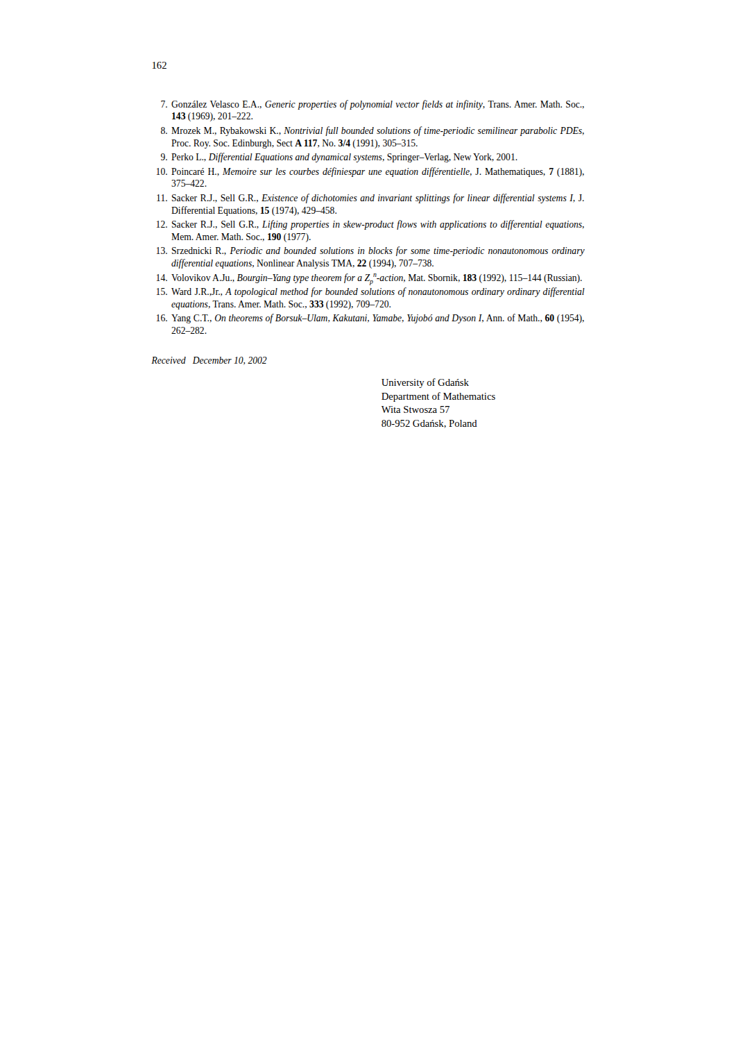162
7. González Velasco E.A., Generic properties of polynomial vector fields at infinity, Trans. Amer. Math. Soc., 143 (1969), 201–222.
8. Mrozek M., Rybakowski K., Nontrivial full bounded solutions of time-periodic semilinear parabolic PDEs, Proc. Roy. Soc. Edinburgh, Sect A 117, No. 3/4 (1991), 305–315.
9. Perko L., Differential Equations and dynamical systems, Springer–Verlag, New York, 2001.
10. Poincaré H., Memoire sur les courbes définiespar une equation différentielle, J. Mathematiques, 7 (1881), 375–422.
11. Sacker R.J., Sell G.R., Existence of dichotomies and invariant splittings for linear differential systems I, J. Differential Equations, 15 (1974), 429–458.
12. Sacker R.J., Sell G.R., Lifting properties in skew-product flows with applications to differential equations, Mem. Amer. Math. Soc., 190 (1977).
13. Srzednicki R., Periodic and bounded solutions in blocks for some time-periodic nonautonomous ordinary differential equations, Nonlinear Analysis TMA, 22 (1994), 707–738.
14. Volovikov A.Ju., Bourgin–Yang type theorem for a Zpn-action, Mat. Sbornik, 183 (1992), 115–144 (Russian).
15. Ward J.R.,Jr., A topological method for bounded solutions of nonautonomous ordinary ordinary differential equations, Trans. Amer. Math. Soc., 333 (1992), 709–720.
16. Yang C.T., On theorems of Borsuk–Ulam, Kakutani, Yamabe, Yujobó and Dyson I, Ann. of Math., 60 (1954), 262–282.
Received December 10, 2002
University of Gdańsk
Department of Mathematics
Wita Stwosza 57
80-952 Gdańsk, Poland